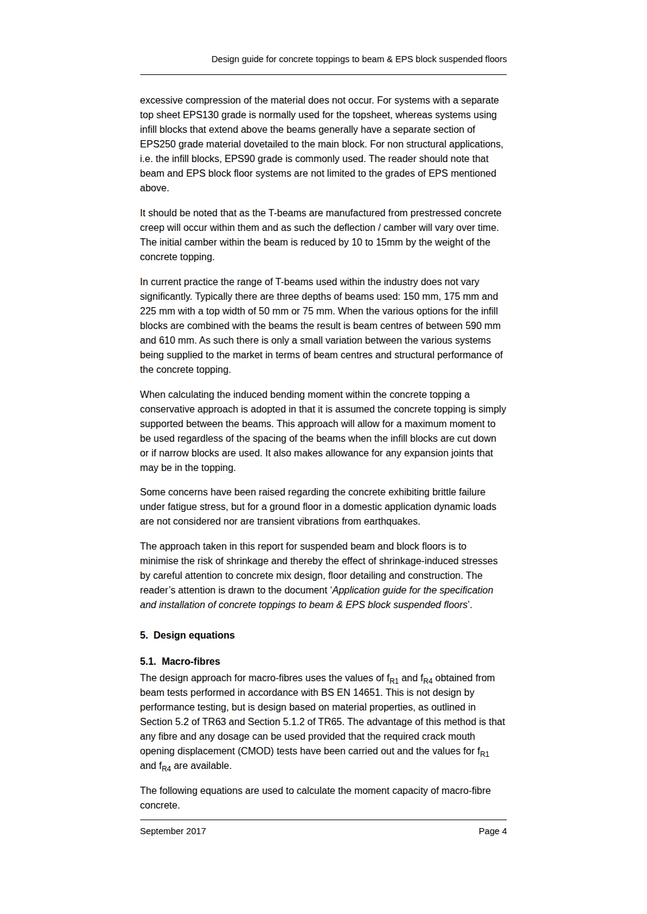Design guide for concrete toppings to beam & EPS block suspended floors
excessive compression of the material does not occur. For systems with a separate top sheet EPS130 grade is normally used for the topsheet, whereas systems using infill blocks that extend above the beams generally have a separate section of EPS250 grade material dovetailed to the main block. For non structural applications, i.e. the infill blocks, EPS90 grade is commonly used. The reader should note that beam and EPS block floor systems are not limited to the grades of EPS mentioned above.
It should be noted that as the T-beams are manufactured from prestressed concrete creep will occur within them and as such the deflection / camber will vary over time. The initial camber within the beam is reduced by 10 to 15mm by the weight of the concrete topping.
In current practice the range of T-beams used within the industry does not vary significantly. Typically there are three depths of beams used: 150 mm, 175 mm and 225 mm with a top width of 50 mm or 75 mm. When the various options for the infill blocks are combined with the beams the result is beam centres of between 590 mm and 610 mm. As such there is only a small variation between the various systems being supplied to the market in terms of beam centres and structural performance of the concrete topping.
When calculating the induced bending moment within the concrete topping a conservative approach is adopted in that it is assumed the concrete topping is simply supported between the beams. This approach will allow for a maximum moment to be used regardless of the spacing of the beams when the infill blocks are cut down or if narrow blocks are used. It also makes allowance for any expansion joints that may be in the topping.
Some concerns have been raised regarding the concrete exhibiting brittle failure under fatigue stress, but for a ground floor in a domestic application dynamic loads are not considered nor are transient vibrations from earthquakes.
The approach taken in this report for suspended beam and block floors is to minimise the risk of shrinkage and thereby the effect of shrinkage-induced stresses by careful attention to concrete mix design, floor detailing and construction. The reader’s attention is drawn to the document ‘Application guide for the specification and installation of concrete toppings to beam & EPS block suspended floors’.
5. Design equations
5.1. Macro-fibres
The design approach for macro-fibres uses the values of fR1 and fR4 obtained from beam tests performed in accordance with BS EN 14651. This is not design by performance testing, but is design based on material properties, as outlined in Section 5.2 of TR63 and Section 5.1.2 of TR65. The advantage of this method is that any fibre and any dosage can be used provided that the required crack mouth opening displacement (CMOD) tests have been carried out and the values for fR1 and fR4 are available.
The following equations are used to calculate the moment capacity of macro-fibre concrete.
September 2017 Page 4